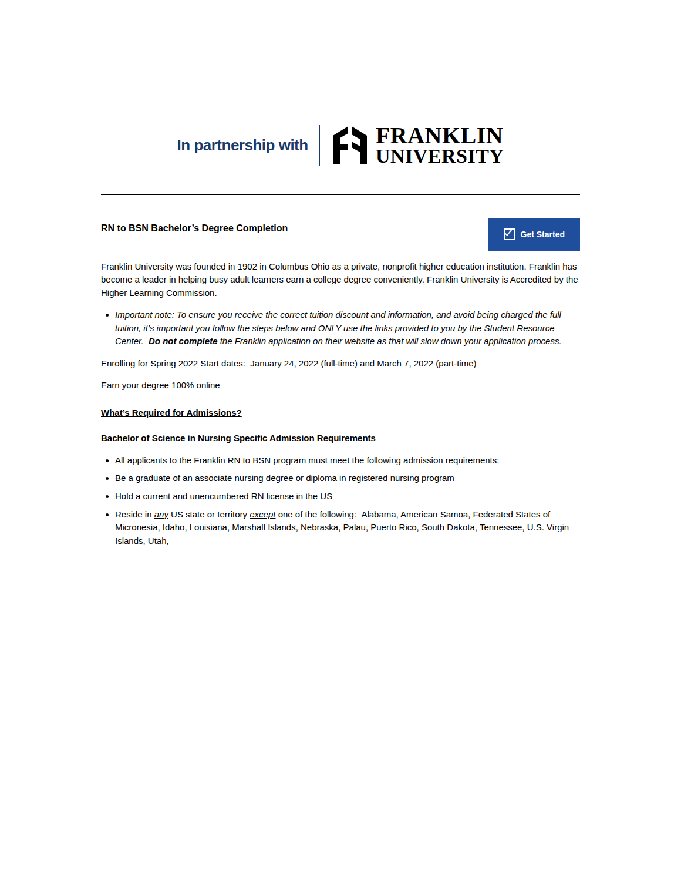In partnership with
FRANKLIN UNIVERSITY
RN to BSN Bachelor’s Degree Completion
Get Started
Franklin University was founded in 1902 in Columbus Ohio as a private, nonprofit higher education institution. Franklin has become a leader in helping busy adult learners earn a college degree conveniently. Franklin University is Accredited by the Higher Learning Commission.
Important note: To ensure you receive the correct tuition discount and information, and avoid being charged the full tuition, it’s important you follow the steps below and ONLY use the links provided to you by the Student Resource Center. Do not complete the Franklin application on their website as that will slow down your application process.
Enrolling for Spring 2022 Start dates: January 24, 2022 (full-time) and March 7, 2022 (part-time)
Earn your degree 100% online
What’s Required for Admissions?
Bachelor of Science in Nursing Specific Admission Requirements
All applicants to the Franklin RN to BSN program must meet the following admission requirements:
Be a graduate of an associate nursing degree or diploma in registered nursing program
Hold a current and unencumbered RN license in the US
Reside in any US state or territory except one of the following: Alabama, American Samoa, Federated States of Micronesia, Idaho, Louisiana, Marshall Islands, Nebraska, Palau, Puerto Rico, South Dakota, Tennessee, U.S. Virgin Islands, Utah,